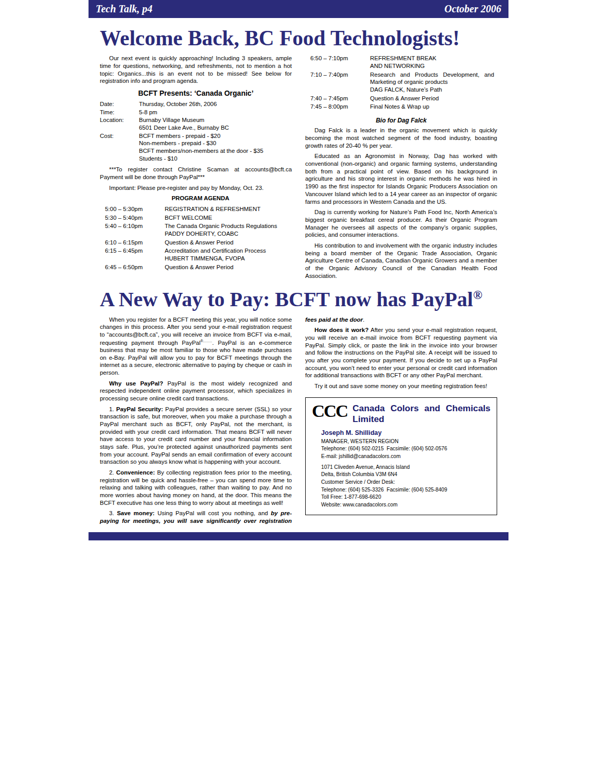Tech Talk, p4 October 2006
Welcome Back, BC Food Technologists!
Our next event is quickly approaching! Including 3 speakers, ample time for questions, networking, and refreshments, not to mention a hot topic: Organics...this is an event not to be missed! See below for registration info and program agenda.
BCFT Presents: ‘Canada Organic’
| Date: | Thursday, October 26th, 2006 |
| Time: | 5-8 pm |
| Location: | Burnaby Village Museum 6501 Deer Lake Ave., Burnaby BC |
| Cost: | BCFT members - prepaid - $20 Non-members - prepaid - $30 BCFT members/non-members at the door - $35 Students - $10 |
***To register contact Christine Scaman at accounts@bcft.ca Payment will be done through PayPal***
Important: Please pre-register and pay by Monday, Oct. 23.
PROGRAM AGENDA
| 5:00 – 5:30pm | REGISTRATION & REFRESHMENT |
| 5:30 – 5:40pm | BCFT WELCOME |
| 5:40 – 6:10pm | The Canada Organic Products Regulations PADDY DOHERTY, COABC |
| 6:10 – 6:15pm | Question & Answer Period |
| 6:15 – 6:45pm | Accreditation and Certification Process HUBERT TIMMENGA, FVOPA |
| 6:45 – 6:50pm | Question & Answer Period |
| 6:50 – 7:10pm | REFRESHMENT BREAK AND NETWORKING |
| 7:10 – 7:40pm | Research and Products Development, and Marketing of organic products DAG FALCK, Nature’s Path |
| 7:40 – 7:45pm | Question & Answer Period |
| 7:45 – 8:00pm | Final Notes & Wrap up |
Bio for Dag Falck
Dag Falck is a leader in the organic movement which is quickly becoming the most watched segment of the food industry, boasting growth rates of 20-40 % per year.
Educated as an Agronomist in Norway, Dag has worked with conventional (non-organic) and organic farming systems, understanding both from a practical point of view. Based on his background in agriculture and his strong interest in organic methods he was hired in 1990 as the first inspector for Islands Organic Producers Association on Vancouver Island which led to a 14 year career as an inspector of organic farms and processors in Western Canada and the US.
Dag is currently working for Nature’s Path Food Inc, North America’s biggest organic breakfast cereal producer. As their Organic Program Manager he oversees all aspects of the company’s organic supplies, policies, and consumer interactions.
His contribution to and involvement with the organic industry includes being a board member of the Organic Trade Association, Organic Agriculture Centre of Canada, Canadian Organic Growers and a member of the Organic Advisory Council of the Canadian Health Food Association.
A New Way to Pay: BCFT now has PayPal®
When you register for a BCFT meeting this year, you will notice some changes in this process. After you send your e-mail registration request to “accounts@bcft.ca”, you will receive an invoice from BCFT via e-mail, requesting payment through PayPal®........ PayPal is an e-commerce business that may be most familiar to those who have made purchases on e-Bay. PayPal will allow you to pay for BCFT meetings through the internet as a secure, electronic alternative to paying by cheque or cash in person.
Why use PayPal? PayPal is the most widely recognized and respected independent online payment processor, which specializes in processing secure online credit card transactions.
1. PayPal Security: PayPal provides a secure server (SSL) so your transaction is safe, but moreover, when you make a purchase through a PayPal merchant such as BCFT, only PayPal, not the merchant, is provided with your credit card information. That means BCFT will never have access to your credit card number and your financial information stays safe. Plus, you’re protected against unauthorized payments sent from your account. PayPal sends an email confirmation of every account transaction so you always know what is happening with your account.
2. Convenience: By collecting registration fees prior to the meeting, registration will be quick and hassle-free – you can spend more time to relaxing and talking with colleagues, rather than waiting to pay. And no more worries about having money on hand, at the door. This means the BCFT executive has one less thing to worry about at meetings as well!
3. Save money: Using PayPal will cost you nothing, and by pre-paying for meetings, you will save significantly over registration fees paid at the door.
How does it work? After you send your e-mail registration request, you will receive an e-mail invoice from BCFT requesting payment via PayPal. Simply click, or paste the link in the invoice into your browser and follow the instructions on the PayPal site. A receipt will be issued to you after you complete your payment. If you decide to set up a PayPal account, you won’t need to enter your personal or credit card information for additional transactions with BCFT or any other PayPal merchant.
Try it out and save some money on your meeting registration fees!
CCC
Canada Colors and Chemicals Limited
Joseph M. Shilliday
MANAGER, WESTERN REGION
Telephone: (604) 502-0215 Facsimile: (604) 502-0576
E-mail: jshillid@canadacolors.com
1071 Cliveden Avenue, Annacis Island
Delta, British Columbia V3M 6N4
Customer Service / Order Desk:
Telephone: (604) 525-3326 Facsimile: (604) 525-8409
Toll Free: 1-877-698-6620
Website: www.canadacolors.com